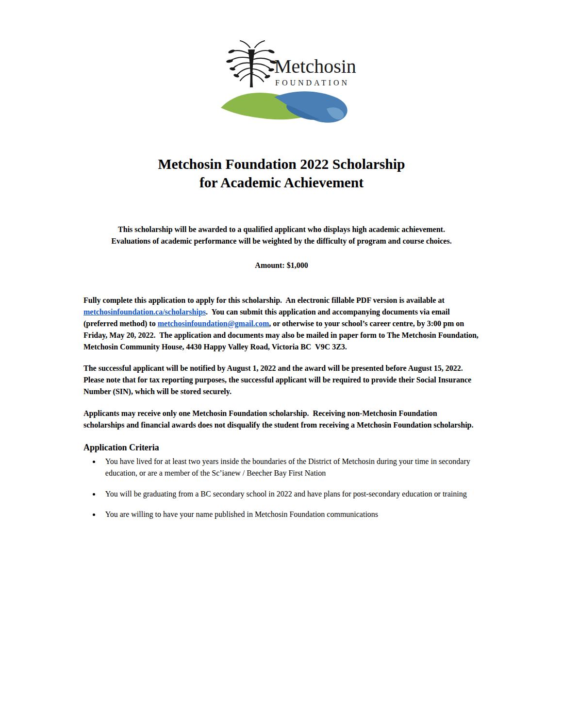Metchosin FOUNDATION
Metchosin Foundation 2022 Scholarship
for Academic Achievement
This scholarship will be awarded to a qualified applicant who displays high academic achievement. Evaluations of academic performance will be weighted by the difficulty of program and course choices.
Amount: $1,000
Fully complete this application to apply for this scholarship. An electronic fillable PDF version is available at metchosinfoundation.ca/scholarships. You can submit this application and accompanying documents via email (preferred method) to metchosinfoundation@gmail.com, or otherwise to your school’s career centre, by 3:00 pm on Friday, May 20, 2022. The application and documents may also be mailed in paper form to The Metchosin Foundation, Metchosin Community House, 4430 Happy Valley Road, Victoria BC V9C 3Z3.
The successful applicant will be notified by August 1, 2022 and the award will be presented before August 15, 2022. Please note that for tax reporting purposes, the successful applicant will be required to provide their Social Insurance Number (SIN), which will be stored securely.
Applicants may receive only one Metchosin Foundation scholarship. Receiving non-Metchosin Foundation scholarships and financial awards does not disqualify the student from receiving a Metchosin Foundation scholarship.
Application Criteria
You have lived for at least two years inside the boundaries of the District of Metchosin during your time in secondary education, or are a member of the Sc’ianew / Beecher Bay First Nation
You will be graduating from a BC secondary school in 2022 and have plans for post-secondary education or training
You are willing to have your name published in Metchosin Foundation communications